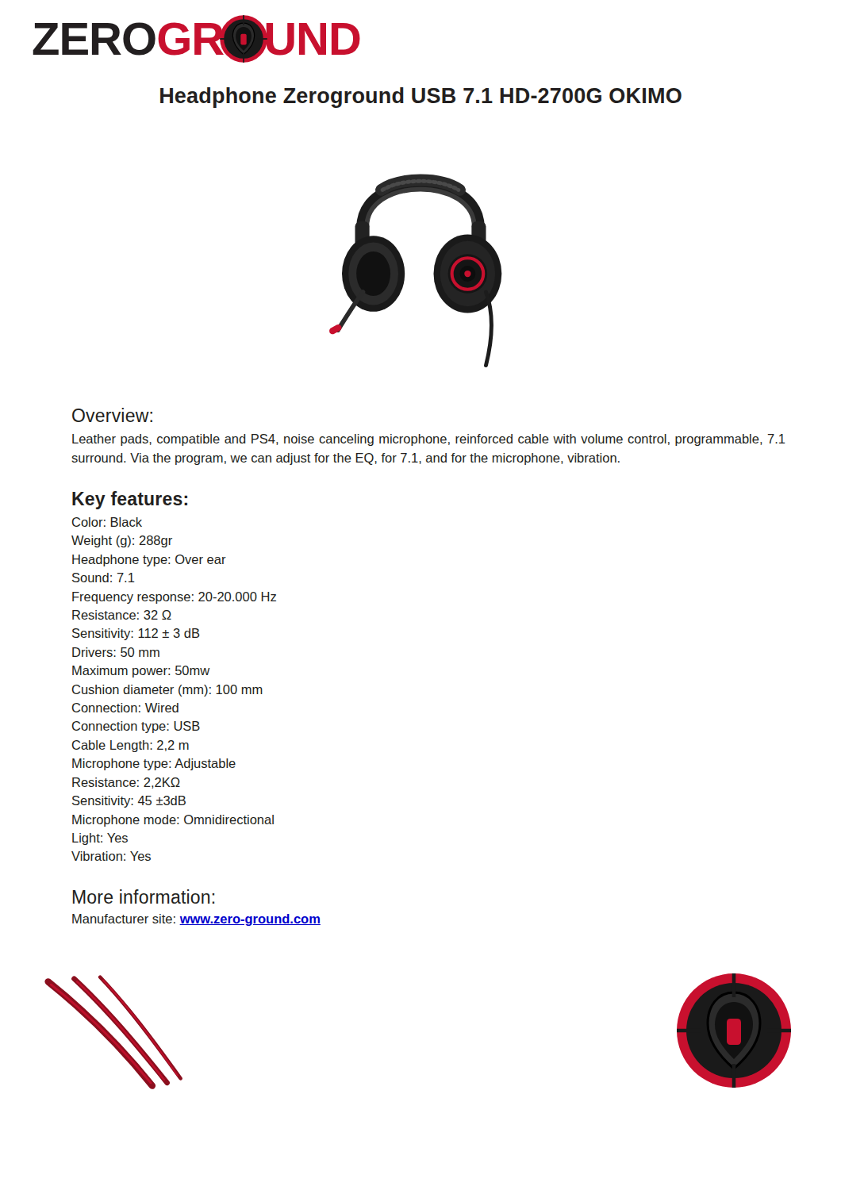ZERO GR UND
Headphone Zeroground USB 7.1 HD-2700G OKIMO
Overview:
Leather pads, compatible and PS4, noise canceling microphone, reinforced cable with volume control, programmable, 7.1 surround. Via the program, we can adjust for the EQ, for 7.1, and for the microphone, vibration.
Key features:
Color: Black
Weight (g): 288gr
Headphone type: Over ear
Sound: 7.1
Frequency response: 20-20.000 Hz
Resistance: 32 Ω
Sensitivity: 112 ± 3 dB
Drivers: 50 mm
Maximum power: 50mw
Cushion diameter (mm): 100 mm
Connection: Wired
Connection type: USB
Cable Length: 2,2 m
Microphone type: Adjustable
Resistance: 2,2KΩ
Sensitivity: 45 ±3dB
Microphone mode: Omnidirectional
Light: Yes
Vibration: Yes
More information:
Manufacturer site: www.zero-ground.com